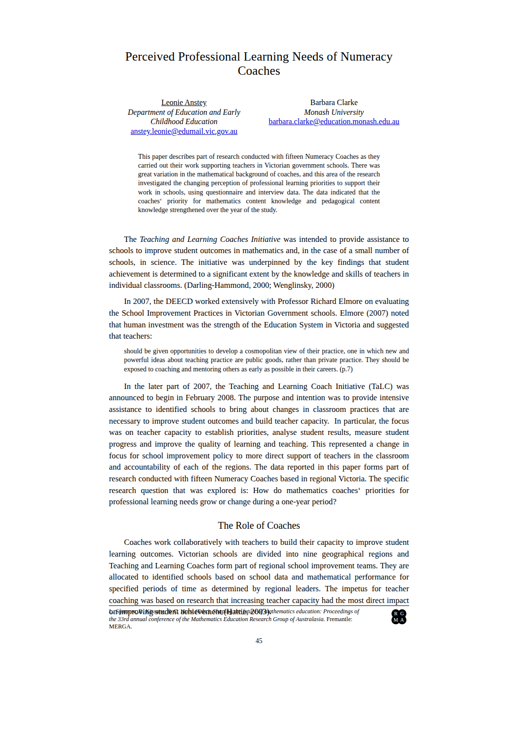Perceived Professional Learning Needs of Numeracy Coaches
| Leonie Anstey Department of Education and Early Childhood Education anstey.leonie@edumail.vic.gov.au | Barbara Clarke Monash University barbara.clarke@education.monash.edu.au |
This paper describes part of research conducted with fifteen Numeracy Coaches as they carried out their work supporting teachers in Victorian government schools. There was great variation in the mathematical background of coaches, and this area of the research investigated the changing perception of professional learning priorities to support their work in schools, using questionnaire and interview data. The data indicated that the coaches‘ priority for mathematics content knowledge and pedagogical content knowledge strengthened over the year of the study.
The Teaching and Learning Coaches Initiative was intended to provide assistance to schools to improve student outcomes in mathematics and, in the case of a small number of schools, in science. The initiative was underpinned by the key findings that student achievement is determined to a significant extent by the knowledge and skills of teachers in individual classrooms. (Darling-Hammond, 2000; Wenglinsky, 2000)
In 2007, the DEECD worked extensively with Professor Richard Elmore on evaluating the School Improvement Practices in Victorian Government schools. Elmore (2007) noted that human investment was the strength of the Education System in Victoria and suggested that teachers:
should be given opportunities to develop a cosmopolitan view of their practice, one in which new and powerful ideas about teaching practice are public goods, rather than private practice. They should be exposed to coaching and mentoring others as early as possible in their careers. (p.7)
In the later part of 2007, the Teaching and Learning Coach Initiative (TaLC) was announced to begin in February 2008. The purpose and intention was to provide intensive assistance to identified schools to bring about changes in classroom practices that are necessary to improve student outcomes and build teacher capacity. In particular, the focus was on teacher capacity to establish priorities, analyse student results, measure student progress and improve the quality of learning and teaching. This represented a change in focus for school improvement policy to more direct support of teachers in the classroom and accountability of each of the regions. The data reported in this paper forms part of research conducted with fifteen Numeracy Coaches based in regional Victoria. The specific research question that was explored is: How do mathematics coaches‘ priorities for professional learning needs grow or change during a one-year period?
The Role of Coaches
Coaches work collaboratively with teachers to build their capacity to improve student learning outcomes. Victorian schools are divided into nine geographical regions and Teaching and Learning Coaches form part of regional school improvement teams. They are allocated to identified schools based on school data and mathematical performance for specified periods of time as determined by regional leaders. The impetus for teacher coaching was based on research that increasing teacher capacity had the most direct impact on improving student achievement (Hattie, 2003).
L. Sparrow, B. Kissane, & C. Hurst (Eds.), Shaping the future of mathematics education: Proceedings of the 33rd annual conference of the Mathematics Education Research Group of Australasia. Fremantle: MERGA.
R G M A
45